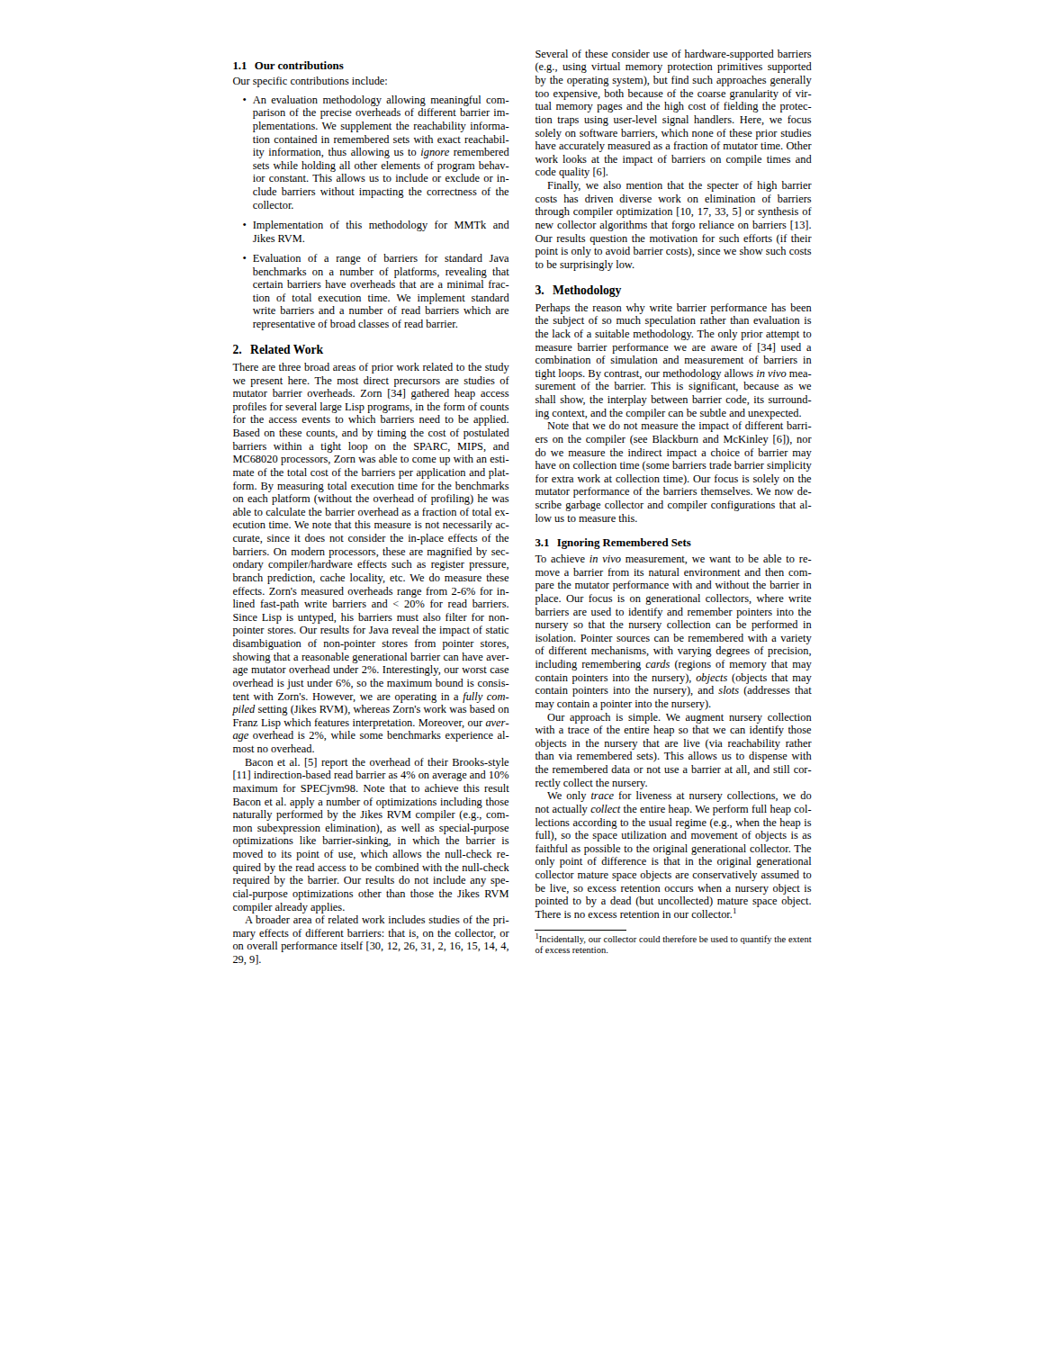1.1 Our contributions
Our specific contributions include:
An evaluation methodology allowing meaningful comparison of the precise overheads of different barrier implementations. We supplement the reachability information contained in remembered sets with exact reachability information, thus allowing us to ignore remembered sets while holding all other elements of program behavior constant. This allows us to include or exclude or include barriers without impacting the correctness of the collector.
Implementation of this methodology for MMTk and Jikes RVM.
Evaluation of a range of barriers for standard Java benchmarks on a number of platforms, revealing that certain barriers have overheads that are a minimal fraction of total execution time. We implement standard write barriers and a number of read barriers which are representative of broad classes of read barrier.
2. Related Work
There are three broad areas of prior work related to the study we present here. The most direct precursors are studies of mutator barrier overheads. Zorn [34] gathered heap access profiles for several large Lisp programs, in the form of counts for the access events to which barriers need to be applied. Based on these counts, and by timing the cost of postulated barriers within a tight loop on the SPARC, MIPS, and MC68020 processors, Zorn was able to come up with an estimate of the total cost of the barriers per application and platform. By measuring total execution time for the benchmarks on each platform (without the overhead of profiling) he was able to calculate the barrier overhead as a fraction of total execution time. We note that this measure is not necessarily accurate, since it does not consider the in-place effects of the barriers. On modern processors, these are magnified by secondary compiler/hardware effects such as register pressure, branch prediction, cache locality, etc. We do measure these effects. Zorn's measured overheads range from 2-6% for inlined fast-path write barriers and < 20% for read barriers. Since Lisp is untyped, his barriers must also filter for non-pointer stores. Our results for Java reveal the impact of static disambiguation of non-pointer stores from pointer stores, showing that a reasonable generational barrier can have average mutator overhead under 2%. Interestingly, our worst case overhead is just under 6%, so the maximum bound is consistent with Zorn's. However, we are operating in a fully compiled setting (Jikes RVM), whereas Zorn's work was based on Franz Lisp which features interpretation. Moreover, our average overhead is 2%, while some benchmarks experience almost no overhead.
Bacon et al. [5] report the overhead of their Brooks-style [11] indirection-based read barrier as 4% on average and 10% maximum for SPECjvm98. Note that to achieve this result Bacon et al. apply a number of optimizations including those naturally performed by the Jikes RVM compiler (e.g., common subexpression elimination), as well as special-purpose optimizations like barrier-sinking, in which the barrier is moved to its point of use, which allows the null-check required by the read access to be combined with the null-check required by the barrier. Our results do not include any special-purpose optimizations other than those the Jikes RVM compiler already applies.
A broader area of related work includes studies of the primary effects of different barriers: that is, on the collector, or on overall performance itself [30, 12, 26, 31, 2, 16, 15, 14, 4, 29, 9].
Several of these consider use of hardware-supported barriers (e.g., using virtual memory protection primitives supported by the operating system), but find such approaches generally too expensive, both because of the coarse granularity of virtual memory pages and the high cost of fielding the protection traps using user-level signal handlers. Here, we focus solely on software barriers, which none of these prior studies have accurately measured as a fraction of mutator time. Other work looks at the impact of barriers on compile times and code quality [6].
Finally, we also mention that the specter of high barrier costs has driven diverse work on elimination of barriers through compiler optimization [10, 17, 33, 5] or synthesis of new collector algorithms that forgo reliance on barriers [13]. Our results question the motivation for such efforts (if their point is only to avoid barrier costs), since we show such costs to be surprisingly low.
3. Methodology
Perhaps the reason why write barrier performance has been the subject of so much speculation rather than evaluation is the lack of a suitable methodology. The only prior attempt to measure barrier performance we are aware of [34] used a combination of simulation and measurement of barriers in tight loops. By contrast, our methodology allows in vivo measurement of the barrier. This is significant, because as we shall show, the interplay between barrier code, its surrounding context, and the compiler can be subtle and unexpected.
Note that we do not measure the impact of different barriers on the compiler (see Blackburn and McKinley [6]), nor do we measure the indirect impact a choice of barrier may have on collection time (some barriers trade barrier simplicity for extra work at collection time). Our focus is solely on the mutator performance of the barriers themselves. We now describe garbage collector and compiler configurations that allow us to measure this.
3.1 Ignoring Remembered Sets
To achieve in vivo measurement, we want to be able to remove a barrier from its natural environment and then compare the mutator performance with and without the barrier in place. Our focus is on generational collectors, where write barriers are used to identify and remember pointers into the nursery so that the nursery collection can be performed in isolation. Pointer sources can be remembered with a variety of different mechanisms, with varying degrees of precision, including remembering cards (regions of memory that may contain pointers into the nursery), objects (objects that may contain pointers into the nursery), and slots (addresses that may contain a pointer into the nursery).
Our approach is simple. We augment nursery collection with a trace of the entire heap so that we can identify those objects in the nursery that are live (via reachability rather than via remembered sets). This allows us to dispense with the remembered data or not use a barrier at all, and still correctly collect the nursery.
We only trace for liveness at nursery collections, we do not actually collect the entire heap. We perform full heap collections according to the usual regime (e.g., when the heap is full), so the space utilization and movement of objects is as faithful as possible to the original generational collector. The only point of difference is that in the original generational collector mature space objects are conservatively assumed to be live, so excess retention occurs when a nursery object is pointed to by a dead (but uncollected) mature space object. There is no excess retention in our collector.1
1Incidentally, our collector could therefore be used to quantify the extent of excess retention.